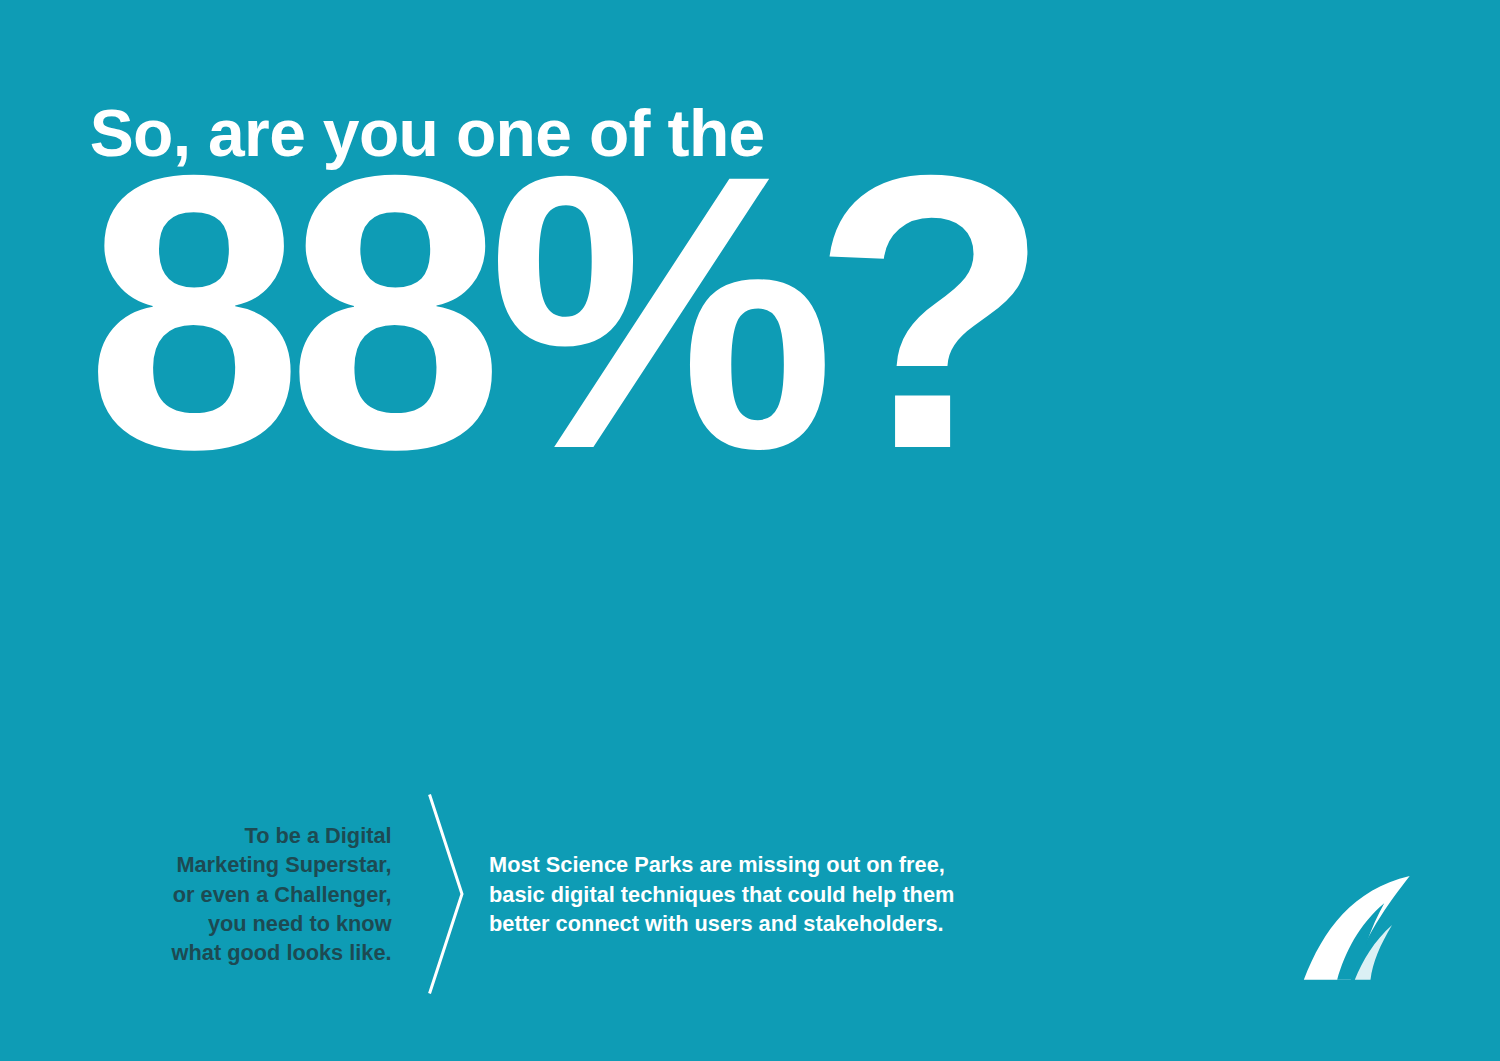So, are you one of the
88%?
To be a Digital Marketing Superstar, or even a Challenger, you need to know what good looks like.
Most Science Parks are missing out on free, basic digital techniques that could help them better connect with users and stakeholders.